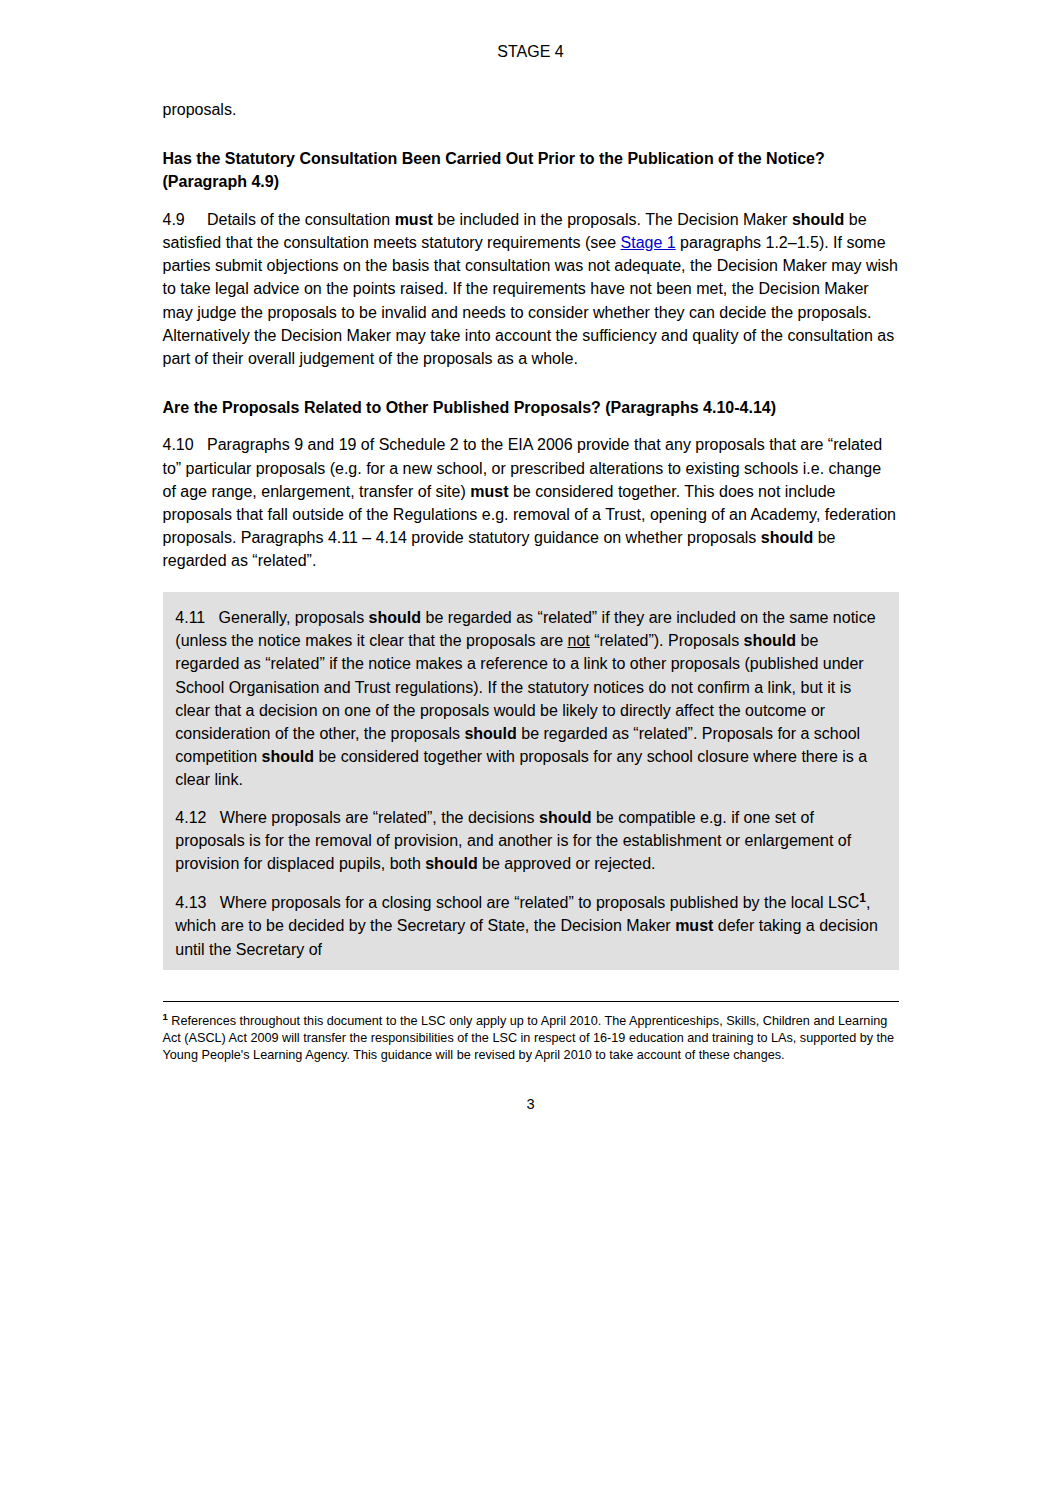STAGE 4
proposals.
Has the Statutory Consultation Been Carried Out Prior to the Publication of the Notice? (Paragraph 4.9)
4.9 Details of the consultation must be included in the proposals. The Decision Maker should be satisfied that the consultation meets statutory requirements (see Stage 1 paragraphs 1.2–1.5). If some parties submit objections on the basis that consultation was not adequate, the Decision Maker may wish to take legal advice on the points raised. If the requirements have not been met, the Decision Maker may judge the proposals to be invalid and needs to consider whether they can decide the proposals. Alternatively the Decision Maker may take into account the sufficiency and quality of the consultation as part of their overall judgement of the proposals as a whole.
Are the Proposals Related to Other Published Proposals? (Paragraphs 4.10-4.14)
4.10 Paragraphs 9 and 19 of Schedule 2 to the EIA 2006 provide that any proposals that are “related to” particular proposals (e.g. for a new school, or prescribed alterations to existing schools i.e. change of age range, enlargement, transfer of site) must be considered together. This does not include proposals that fall outside of the Regulations e.g. removal of a Trust, opening of an Academy, federation proposals. Paragraphs 4.11 – 4.14 provide statutory guidance on whether proposals should be regarded as “related”.
4.11 Generally, proposals should be regarded as “related” if they are included on the same notice (unless the notice makes it clear that the proposals are not “related”). Proposals should be regarded as “related” if the notice makes a reference to a link to other proposals (published under School Organisation and Trust regulations). If the statutory notices do not confirm a link, but it is clear that a decision on one of the proposals would be likely to directly affect the outcome or consideration of the other, the proposals should be regarded as “related”. Proposals for a school competition should be considered together with proposals for any school closure where there is a clear link.
4.12 Where proposals are “related”, the decisions should be compatible e.g. if one set of proposals is for the removal of provision, and another is for the establishment or enlargement of provision for displaced pupils, both should be approved or rejected.
4.13 Where proposals for a closing school are “related” to proposals published by the local LSC1, which are to be decided by the Secretary of State, the Decision Maker must defer taking a decision until the Secretary of
1 References throughout this document to the LSC only apply up to April 2010. The Apprenticeships, Skills, Children and Learning Act (ASCL) Act 2009 will transfer the responsibilities of the LSC in respect of 16-19 education and training to LAs, supported by the Young People's Learning Agency. This guidance will be revised by April 2010 to take account of these changes.
3